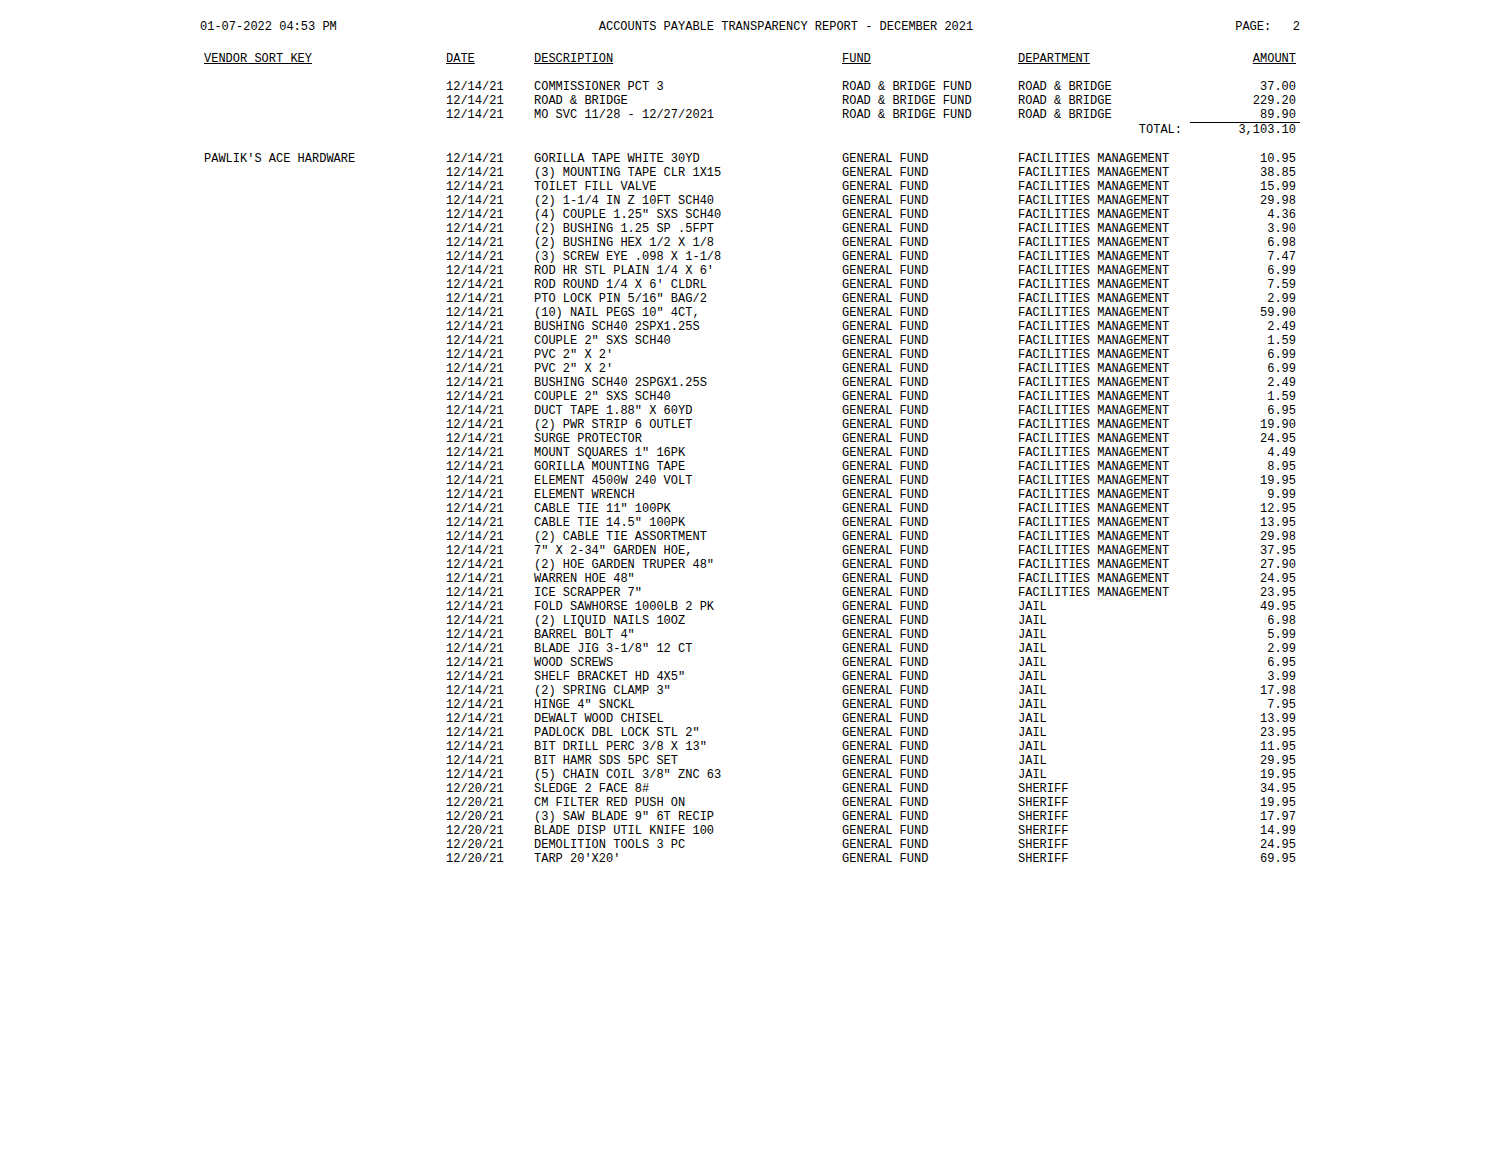01-07-2022 04:53 PM ACCOUNTS PAYABLE TRANSPARENCY REPORT - DECEMBER 2021 PAGE: 2
| VENDOR SORT KEY | DATE | DESCRIPTION | FUND | DEPARTMENT | AMOUNT |
| --- | --- | --- | --- | --- | --- |
| | 12/14/21 | COMMISSIONER PCT 3 | ROAD & BRIDGE FUND | ROAD & BRIDGE | 37.00 |
| | 12/14/21 | ROAD & BRIDGE | ROAD & BRIDGE FUND | ROAD & BRIDGE | 229.20 |
| | 12/14/21 | MO SVC 11/28 - 12/27/2021 | ROAD & BRIDGE FUND | ROAD & BRIDGE | 89.90 |
| | TOTAL: | 3,103.10 |
| PAWLIK'S ACE HARDWARE | 12/14/21 | GORILLA TAPE WHITE 30YD | GENERAL FUND | FACILITIES MANAGEMENT | 10.95 |
| | 12/14/21 | (3) MOUNTING TAPE CLR 1X15 | GENERAL FUND | FACILITIES MANAGEMENT | 38.85 |
| | 12/14/21 | TOILET FILL VALVE | GENERAL FUND | FACILITIES MANAGEMENT | 15.99 |
| | 12/14/21 | (2) 1-1/4 IN Z 10FT SCH40 | GENERAL FUND | FACILITIES MANAGEMENT | 29.98 |
| | 12/14/21 | (4) COUPLE 1.25" SXS SCH40 | GENERAL FUND | FACILITIES MANAGEMENT | 4.36 |
| | 12/14/21 | (2) BUSHING 1.25 SP .5FPT | GENERAL FUND | FACILITIES MANAGEMENT | 3.90 |
| | 12/14/21 | (2) BUSHING HEX 1/2 X 1/8 | GENERAL FUND | FACILITIES MANAGEMENT | 6.98 |
| | 12/14/21 | (3) SCREW EYE .098 X 1-1/8 | GENERAL FUND | FACILITIES MANAGEMENT | 7.47 |
| | 12/14/21 | ROD HR STL PLAIN 1/4 X 6' | GENERAL FUND | FACILITIES MANAGEMENT | 6.99 |
| | 12/14/21 | ROD ROUND 1/4 X 6' CLDRL | GENERAL FUND | FACILITIES MANAGEMENT | 7.59 |
| | 12/14/21 | PTO LOCK PIN 5/16" BAG/2 | GENERAL FUND | FACILITIES MANAGEMENT | 2.99 |
| | 12/14/21 | (10) NAIL PEGS 10" 4CT, | GENERAL FUND | FACILITIES MANAGEMENT | 59.90 |
| | 12/14/21 | BUSHING SCH40 2SPX1.25S | GENERAL FUND | FACILITIES MANAGEMENT | 2.49 |
| | 12/14/21 | COUPLE 2" SXS SCH40 | GENERAL FUND | FACILITIES MANAGEMENT | 1.59 |
| | 12/14/21 | PVC 2" X 2' | GENERAL FUND | FACILITIES MANAGEMENT | 6.99 |
| | 12/14/21 | PVC 2" X 2' | GENERAL FUND | FACILITIES MANAGEMENT | 6.99 |
| | 12/14/21 | BUSHING SCH40 2SPGX1.25S | GENERAL FUND | FACILITIES MANAGEMENT | 2.49 |
| | 12/14/21 | COUPLE 2" SXS SCH40 | GENERAL FUND | FACILITIES MANAGEMENT | 1.59 |
| | 12/14/21 | DUCT TAPE 1.88" X 60YD | GENERAL FUND | FACILITIES MANAGEMENT | 6.95 |
| | 12/14/21 | (2) PWR STRIP 6 OUTLET | GENERAL FUND | FACILITIES MANAGEMENT | 19.90 |
| | 12/14/21 | SURGE PROTECTOR | GENERAL FUND | FACILITIES MANAGEMENT | 24.95 |
| | 12/14/21 | MOUNT SQUARES 1" 16PK | GENERAL FUND | FACILITIES MANAGEMENT | 4.49 |
| | 12/14/21 | GORILLA MOUNTING TAPE | GENERAL FUND | FACILITIES MANAGEMENT | 8.95 |
| | 12/14/21 | ELEMENT 4500W 240 VOLT | GENERAL FUND | FACILITIES MANAGEMENT | 19.95 |
| | 12/14/21 | ELEMENT WRENCH | GENERAL FUND | FACILITIES MANAGEMENT | 9.99 |
| | 12/14/21 | CABLE TIE 11" 100PK | GENERAL FUND | FACILITIES MANAGEMENT | 12.95 |
| | 12/14/21 | CABLE TIE 14.5" 100PK | GENERAL FUND | FACILITIES MANAGEMENT | 13.95 |
| | 12/14/21 | (2) CABLE TIE ASSORTMENT | GENERAL FUND | FACILITIES MANAGEMENT | 29.98 |
| | 12/14/21 | 7" X 2-34" GARDEN HOE, | GENERAL FUND | FACILITIES MANAGEMENT | 37.95 |
| | 12/14/21 | (2) HOE GARDEN TRUPER 48" | GENERAL FUND | FACILITIES MANAGEMENT | 27.90 |
| | 12/14/21 | WARREN HOE 48" | GENERAL FUND | FACILITIES MANAGEMENT | 24.95 |
| | 12/14/21 | ICE SCRAPPER 7" | GENERAL FUND | FACILITIES MANAGEMENT | 23.95 |
| | 12/14/21 | FOLD SAWHORSE 1000LB 2 PK | GENERAL FUND | JAIL | 49.95 |
| | 12/14/21 | (2) LIQUID NAILS 10OZ | GENERAL FUND | JAIL | 6.98 |
| | 12/14/21 | BARREL BOLT 4" | GENERAL FUND | JAIL | 5.99 |
| | 12/14/21 | BLADE JIG 3-1/8" 12 CT | GENERAL FUND | JAIL | 2.99 |
| | 12/14/21 | WOOD SCREWS | GENERAL FUND | JAIL | 6.95 |
| | 12/14/21 | SHELF BRACKET HD 4X5" | GENERAL FUND | JAIL | 3.99 |
| | 12/14/21 | (2) SPRING CLAMP 3" | GENERAL FUND | JAIL | 17.98 |
| | 12/14/21 | HINGE 4" SNCKL | GENERAL FUND | JAIL | 7.95 |
| | 12/14/21 | DEWALT WOOD CHISEL | GENERAL FUND | JAIL | 13.99 |
| | 12/14/21 | PADLOCK DBL LOCK STL 2" | GENERAL FUND | JAIL | 23.95 |
| | 12/14/21 | BIT DRILL PERC 3/8 X 13" | GENERAL FUND | JAIL | 11.95 |
| | 12/14/21 | BIT HAMR SDS 5PC SET | GENERAL FUND | JAIL | 29.95 |
| | 12/14/21 | (5) CHAIN COIL 3/8" ZNC 63 | GENERAL FUND | JAIL | 19.95 |
| | 12/20/21 | SLEDGE 2 FACE 8# | GENERAL FUND | SHERIFF | 34.95 |
| | 12/20/21 | CM FILTER RED PUSH ON | GENERAL FUND | SHERIFF | 19.95 |
| | 12/20/21 | (3) SAW BLADE 9" 6T RECIP | GENERAL FUND | SHERIFF | 17.97 |
| | 12/20/21 | BLADE DISP UTIL KNIFE 100 | GENERAL FUND | SHERIFF | 14.99 |
| | 12/20/21 | DEMOLITION TOOLS 3 PC | GENERAL FUND | SHERIFF | 24.95 |
| | 12/20/21 | TARP 20'X20' | GENERAL FUND | SHERIFF | 69.95 |